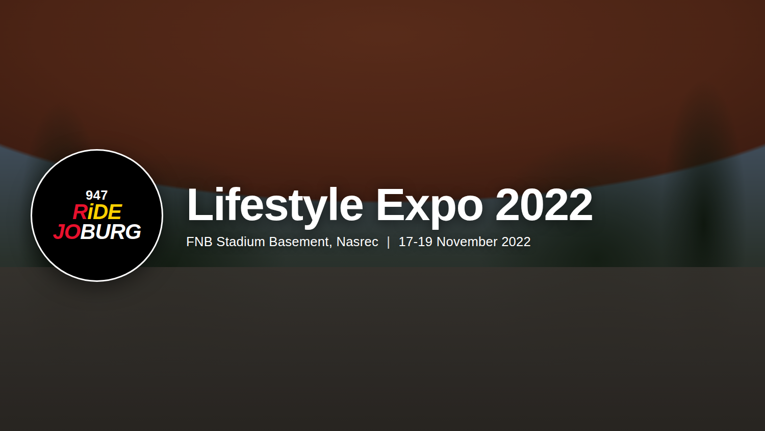947 RiDE JO BURG
Lifestyle Expo 2022
FNB Stadium Basement, Nasrec | 17-19 November 2022